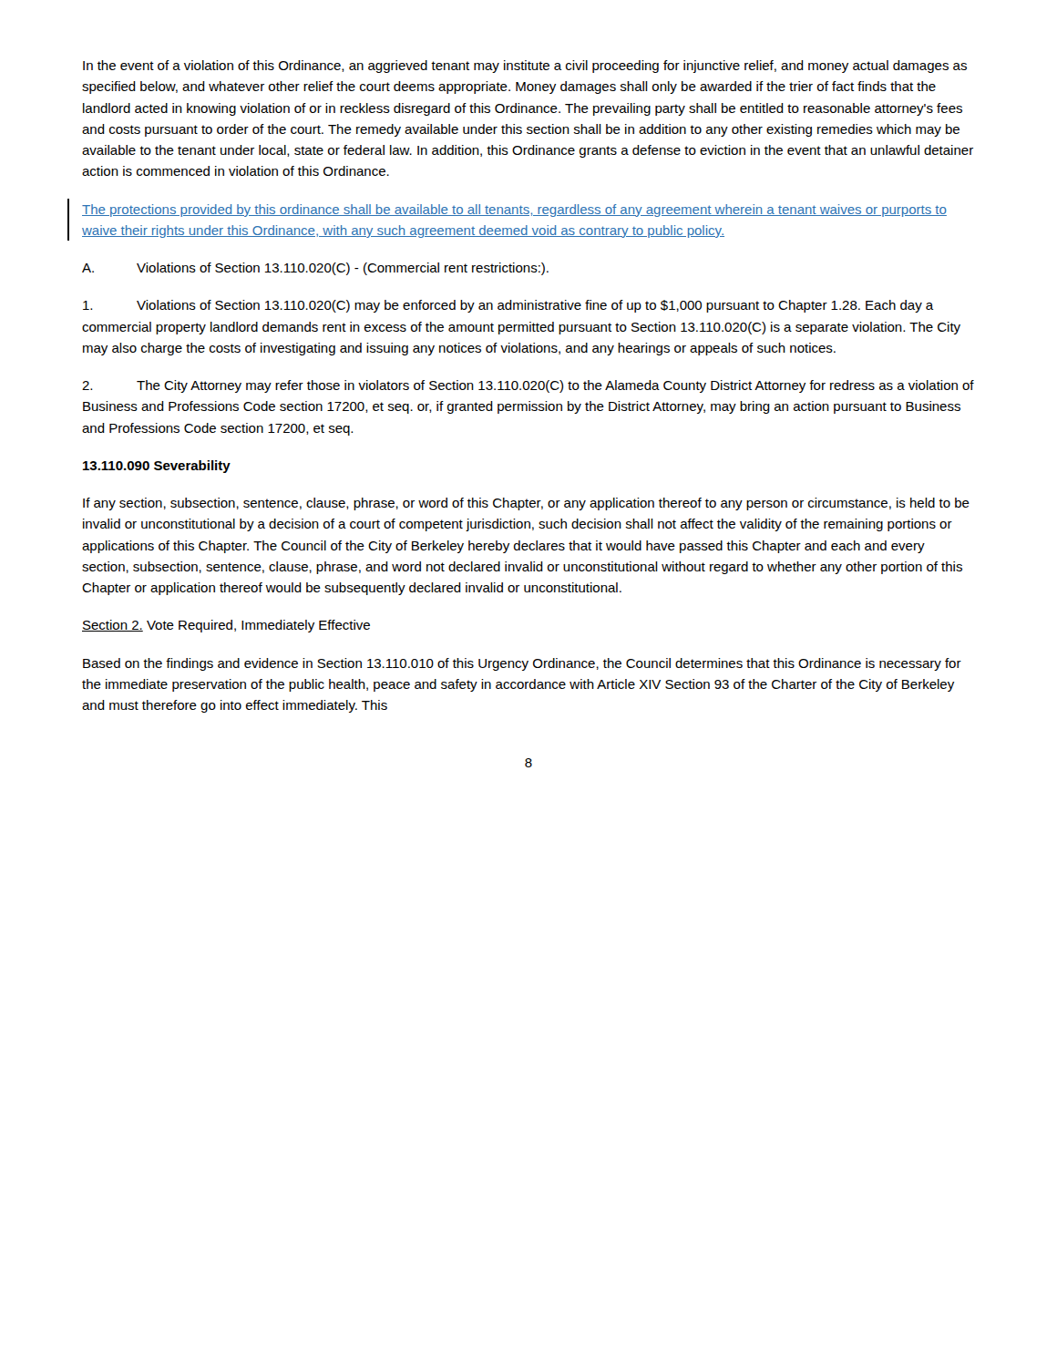In the event of a violation of this Ordinance, an aggrieved tenant may institute a civil proceeding for injunctive relief, and money actual damages as specified below, and whatever other relief the court deems appropriate. Money damages shall only be awarded if the trier of fact finds that the landlord acted in knowing violation of or in reckless disregard of this Ordinance. The prevailing party shall be entitled to reasonable attorney's fees and costs pursuant to order of the court. The remedy available under this section shall be in addition to any other existing remedies which may be available to the tenant under local, state or federal law. In addition, this Ordinance grants a defense to eviction in the event that an unlawful detainer action is commenced in violation of this Ordinance.
The protections provided by this ordinance shall be available to all tenants, regardless of any agreement wherein a tenant waives or purports to waive their rights under this Ordinance, with any such agreement deemed void as contrary to public policy.
A. Violations of Section 13.110.020(C) - (Commercial rent restrictions:).
1. Violations of Section 13.110.020(C) may be enforced by an administrative fine of up to $1,000 pursuant to Chapter 1.28. Each day a commercial property landlord demands rent in excess of the amount permitted pursuant to Section 13.110.020(C) is a separate violation. The City may also charge the costs of investigating and issuing any notices of violations, and any hearings or appeals of such notices.
2. The City Attorney may refer those in violators of Section 13.110.020(C) to the Alameda County District Attorney for redress as a violation of Business and Professions Code section 17200, et seq. or, if granted permission by the District Attorney, may bring an action pursuant to Business and Professions Code section 17200, et seq.
13.110.090 Severability
If any section, subsection, sentence, clause, phrase, or word of this Chapter, or any application thereof to any person or circumstance, is held to be invalid or unconstitutional by a decision of a court of competent jurisdiction, such decision shall not affect the validity of the remaining portions or applications of this Chapter. The Council of the City of Berkeley hereby declares that it would have passed this Chapter and each and every section, subsection, sentence, clause, phrase, and word not declared invalid or unconstitutional without regard to whether any other portion of this Chapter or application thereof would be subsequently declared invalid or unconstitutional.
Section 2. Vote Required, Immediately Effective
Based on the findings and evidence in Section 13.110.010 of this Urgency Ordinance, the Council determines that this Ordinance is necessary for the immediate preservation of the public health, peace and safety in accordance with Article XIV Section 93 of the Charter of the City of Berkeley and must therefore go into effect immediately. This
8